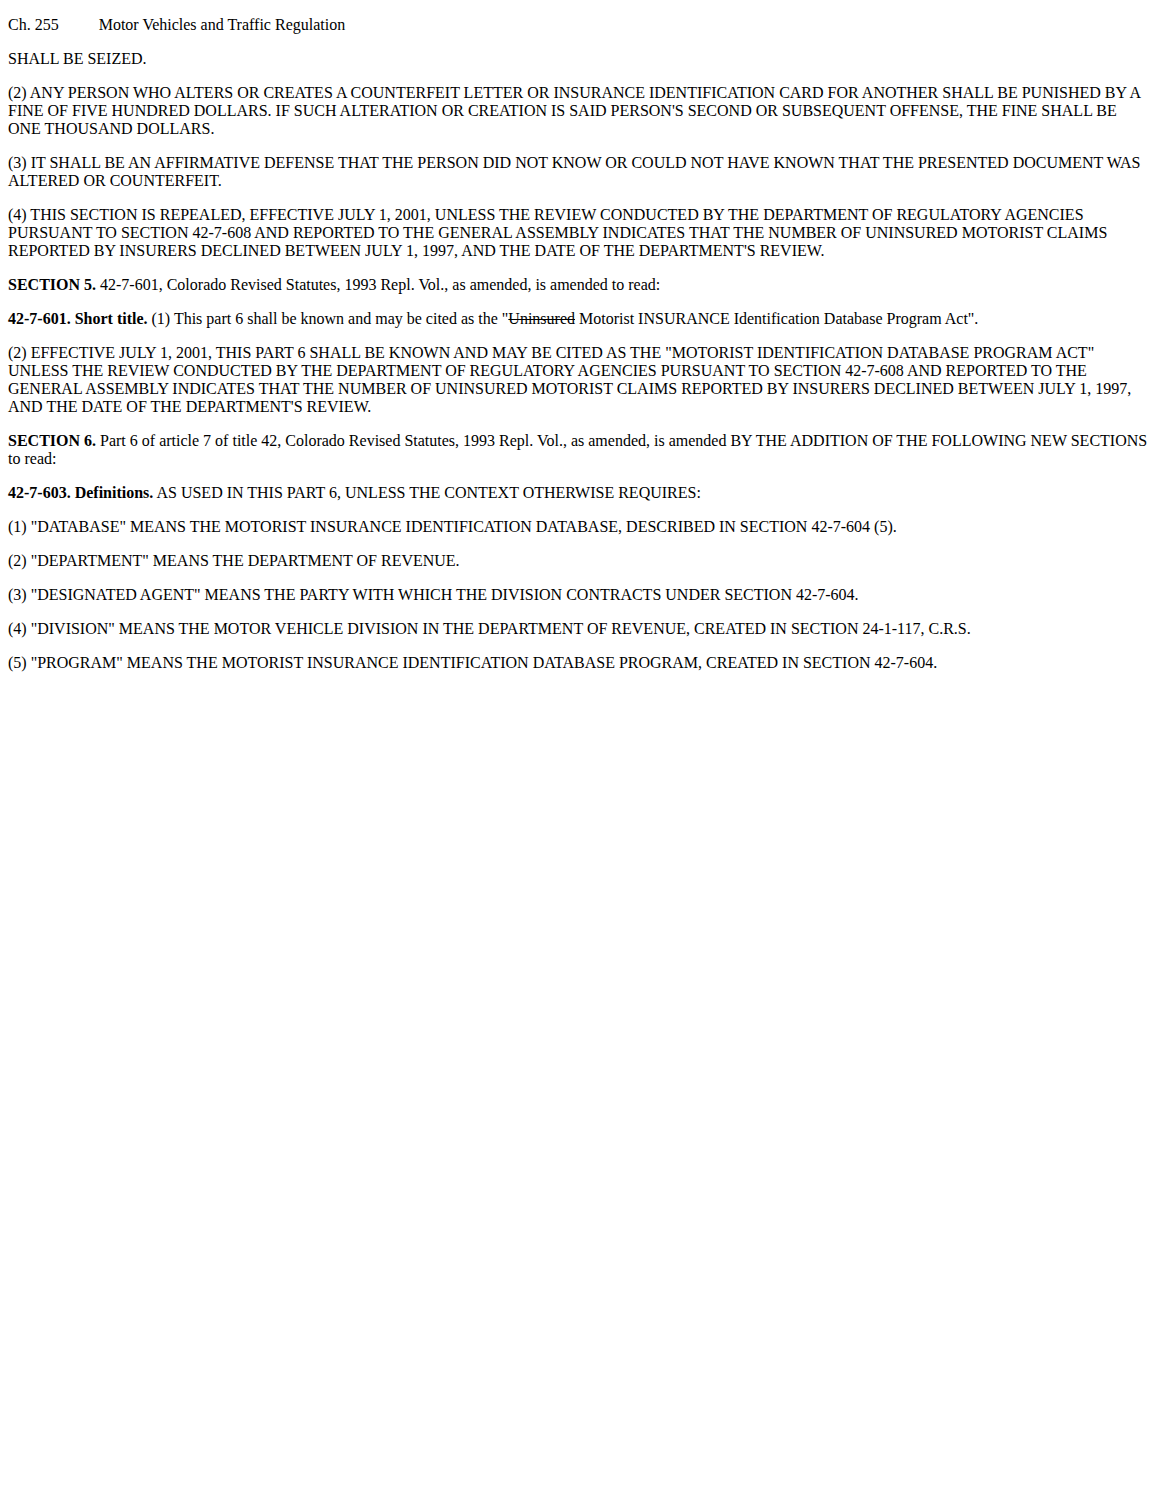Ch. 255 Motor Vehicles and Traffic Regulation
SHALL BE SEIZED.
(2) ANY PERSON WHO ALTERS OR CREATES A COUNTERFEIT LETTER OR INSURANCE IDENTIFICATION CARD FOR ANOTHER SHALL BE PUNISHED BY A FINE OF FIVE HUNDRED DOLLARS. IF SUCH ALTERATION OR CREATION IS SAID PERSON'S SECOND OR SUBSEQUENT OFFENSE, THE FINE SHALL BE ONE THOUSAND DOLLARS.
(3) IT SHALL BE AN AFFIRMATIVE DEFENSE THAT THE PERSON DID NOT KNOW OR COULD NOT HAVE KNOWN THAT THE PRESENTED DOCUMENT WAS ALTERED OR COUNTERFEIT.
(4) THIS SECTION IS REPEALED, EFFECTIVE JULY 1, 2001, UNLESS THE REVIEW CONDUCTED BY THE DEPARTMENT OF REGULATORY AGENCIES PURSUANT TO SECTION 42-7-608 AND REPORTED TO THE GENERAL ASSEMBLY INDICATES THAT THE NUMBER OF UNINSURED MOTORIST CLAIMS REPORTED BY INSURERS DECLINED BETWEEN JULY 1, 1997, AND THE DATE OF THE DEPARTMENT'S REVIEW.
SECTION 5. 42-7-601, Colorado Revised Statutes, 1993 Repl. Vol., as amended, is amended to read:
42-7-601. Short title. (1) This part 6 shall be known and may be cited as the "Uninsured Motorist INSURANCE Identification Database Program Act".
(2) EFFECTIVE JULY 1, 2001, THIS PART 6 SHALL BE KNOWN AND MAY BE CITED AS THE "MOTORIST IDENTIFICATION DATABASE PROGRAM ACT" UNLESS THE REVIEW CONDUCTED BY THE DEPARTMENT OF REGULATORY AGENCIES PURSUANT TO SECTION 42-7-608 AND REPORTED TO THE GENERAL ASSEMBLY INDICATES THAT THE NUMBER OF UNINSURED MOTORIST CLAIMS REPORTED BY INSURERS DECLINED BETWEEN JULY 1, 1997, AND THE DATE OF THE DEPARTMENT'S REVIEW.
SECTION 6. Part 6 of article 7 of title 42, Colorado Revised Statutes, 1993 Repl. Vol., as amended, is amended BY THE ADDITION OF THE FOLLOWING NEW SECTIONS to read:
42-7-603. Definitions. AS USED IN THIS PART 6, UNLESS THE CONTEXT OTHERWISE REQUIRES:
(1) "DATABASE" MEANS THE MOTORIST INSURANCE IDENTIFICATION DATABASE, DESCRIBED IN SECTION 42-7-604 (5).
(2) "DEPARTMENT" MEANS THE DEPARTMENT OF REVENUE.
(3) "DESIGNATED AGENT" MEANS THE PARTY WITH WHICH THE DIVISION CONTRACTS UNDER SECTION 42-7-604.
(4) "DIVISION" MEANS THE MOTOR VEHICLE DIVISION IN THE DEPARTMENT OF REVENUE, CREATED IN SECTION 24-1-117, C.R.S.
(5) "PROGRAM" MEANS THE MOTORIST INSURANCE IDENTIFICATION DATABASE PROGRAM, CREATED IN SECTION 42-7-604.